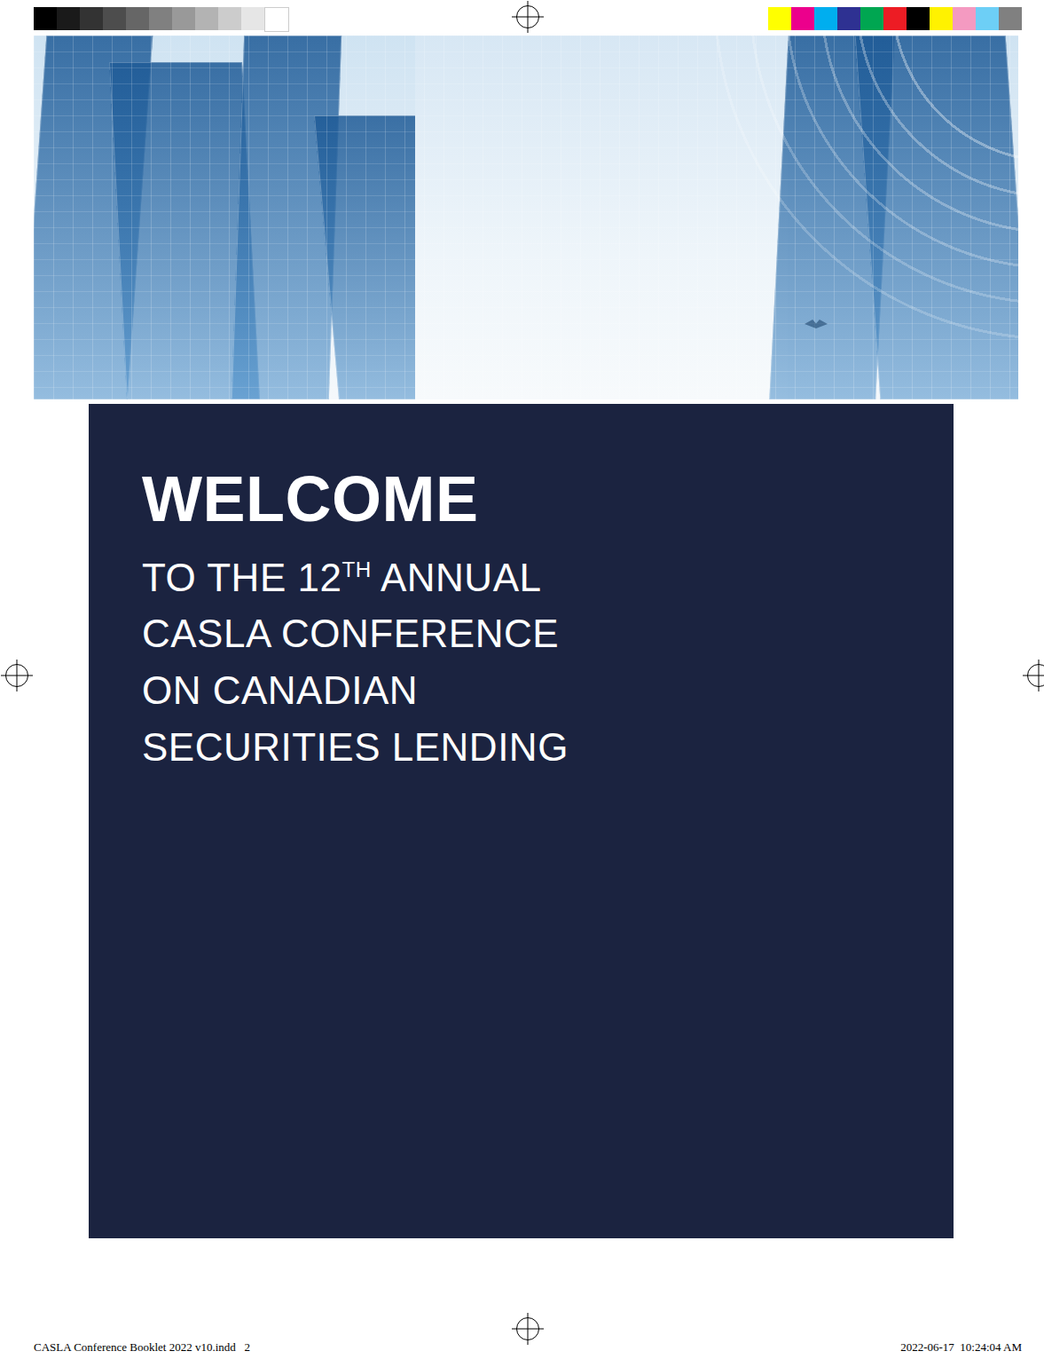WELCOME
TO THE 12TH ANNUAL
CASLA CONFERENCE
ON CANADIAN
SECURITIES LENDING
CASLA Conference Booklet 2022 v10.indd 2 2022-06-17 10:24:04 AM